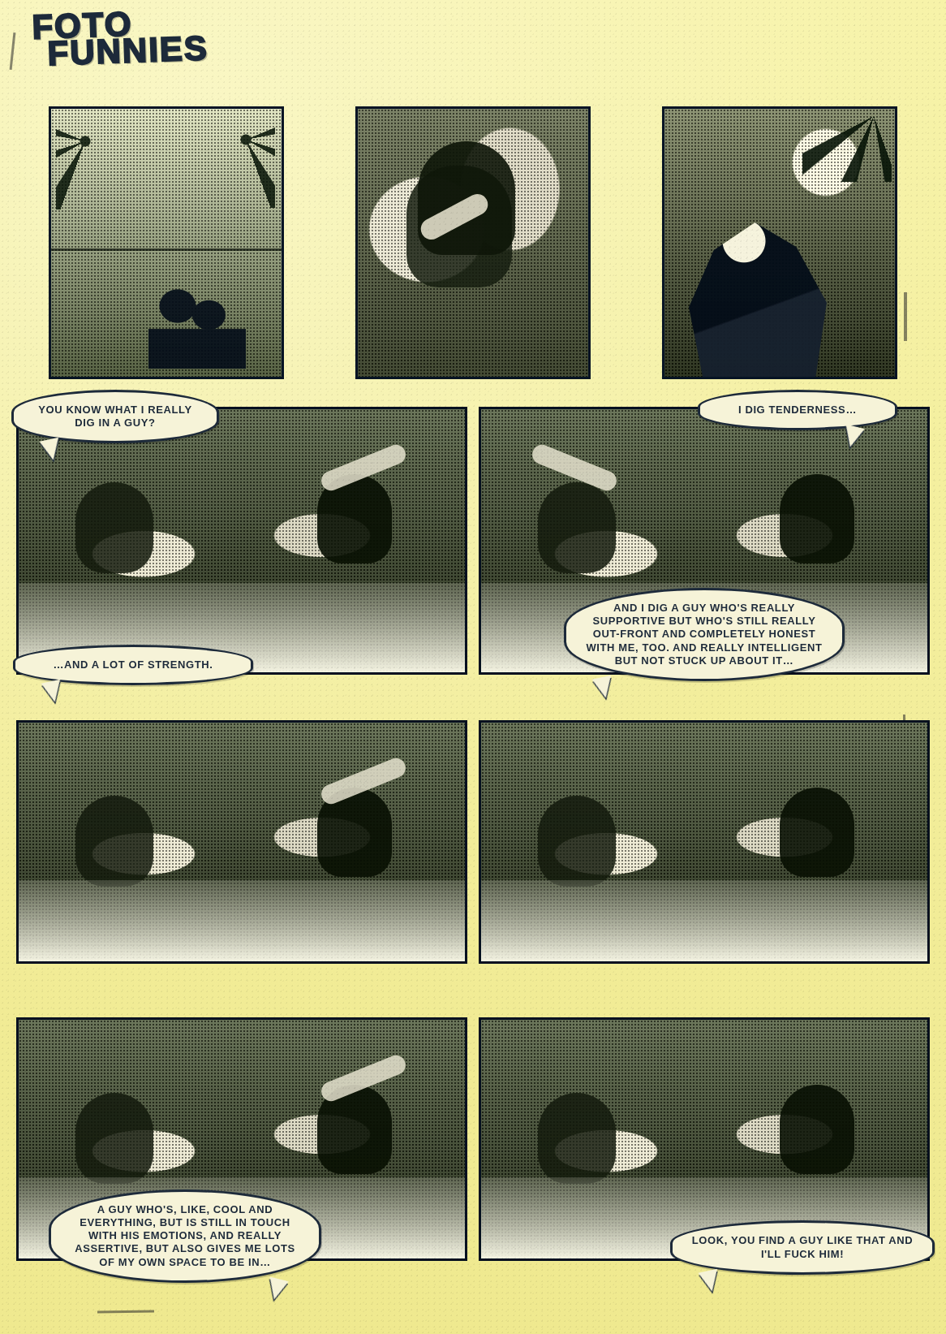FOTO FUNNIES
A beach scene with palm trees and two figures silhouetted against the water.
Close-up of a woman and a bearded man lying together, his hand raised near his face.
A figure reclining under palm fronds, one arm lifted overhead.
You know what I really dig in a guy?
…and a lot of strength.
I dig tenderness…
And I dig a guy who's really supportive but who's still really out-front and completely honest with me, too. And really intelligent but not stuck up about it…
A guy who's, like, cool and everything, but is still in touch with his emotions, and really assertive, but also gives me lots of my own space to be in…
Look, you find a guy like that and I'll fuck him!